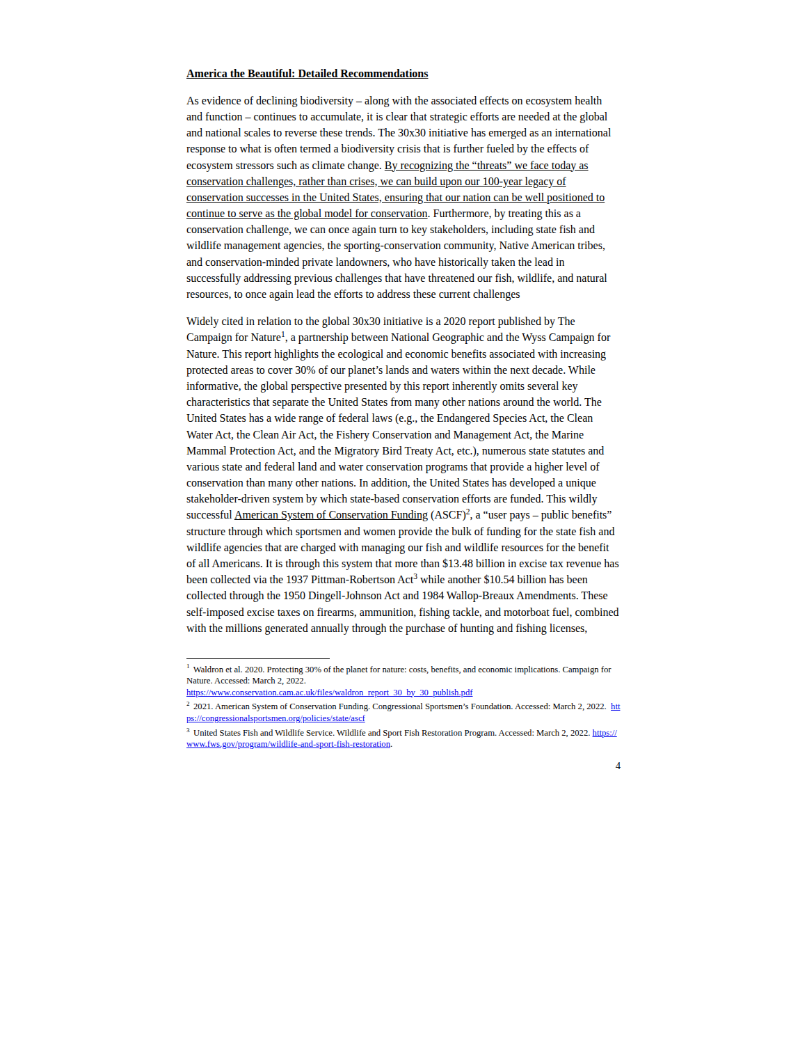America the Beautiful: Detailed Recommendations
As evidence of declining biodiversity – along with the associated effects on ecosystem health and function – continues to accumulate, it is clear that strategic efforts are needed at the global and national scales to reverse these trends. The 30x30 initiative has emerged as an international response to what is often termed a biodiversity crisis that is further fueled by the effects of ecosystem stressors such as climate change. By recognizing the “threats” we face today as conservation challenges, rather than crises, we can build upon our 100-year legacy of conservation successes in the United States, ensuring that our nation can be well positioned to continue to serve as the global model for conservation. Furthermore, by treating this as a conservation challenge, we can once again turn to key stakeholders, including state fish and wildlife management agencies, the sporting-conservation community, Native American tribes, and conservation-minded private landowners, who have historically taken the lead in successfully addressing previous challenges that have threatened our fish, wildlife, and natural resources, to once again lead the efforts to address these current challenges
Widely cited in relation to the global 30x30 initiative is a 2020 report published by The Campaign for Nature1, a partnership between National Geographic and the Wyss Campaign for Nature. This report highlights the ecological and economic benefits associated with increasing protected areas to cover 30% of our planet’s lands and waters within the next decade. While informative, the global perspective presented by this report inherently omits several key characteristics that separate the United States from many other nations around the world. The United States has a wide range of federal laws (e.g., the Endangered Species Act, the Clean Water Act, the Clean Air Act, the Fishery Conservation and Management Act, the Marine Mammal Protection Act, and the Migratory Bird Treaty Act, etc.), numerous state statutes and various state and federal land and water conservation programs that provide a higher level of conservation than many other nations. In addition, the United States has developed a unique stakeholder-driven system by which state-based conservation efforts are funded. This wildly successful American System of Conservation Funding (ASCF)2, a “user pays – public benefits” structure through which sportsmen and women provide the bulk of funding for the state fish and wildlife agencies that are charged with managing our fish and wildlife resources for the benefit of all Americans. It is through this system that more than $13.48 billion in excise tax revenue has been collected via the 1937 Pittman-Robertson Act3 while another $10.54 billion has been collected through the 1950 Dingell-Johnson Act and 1984 Wallop-Breaux Amendments. These self-imposed excise taxes on firearms, ammunition, fishing tackle, and motorboat fuel, combined with the millions generated annually through the purchase of hunting and fishing licenses,
1 Waldron et al. 2020. Protecting 30% of the planet for nature: costs, benefits, and economic implications. Campaign for Nature. Accessed: March 2, 2022.
https://www.conservation.cam.ac.uk/files/waldron_report_30_by_30_publish.pdf
2 2021. American System of Conservation Funding. Congressional Sportsmen’s Foundation. Accessed: March 2, 2022. https://congressionalsportsmen.org/policies/state/ascf
3 United States Fish and Wildlife Service. Wildlife and Sport Fish Restoration Program. Accessed: March 2, 2022. https://www.fws.gov/program/wildlife-and-sport-fish-restoration.
4